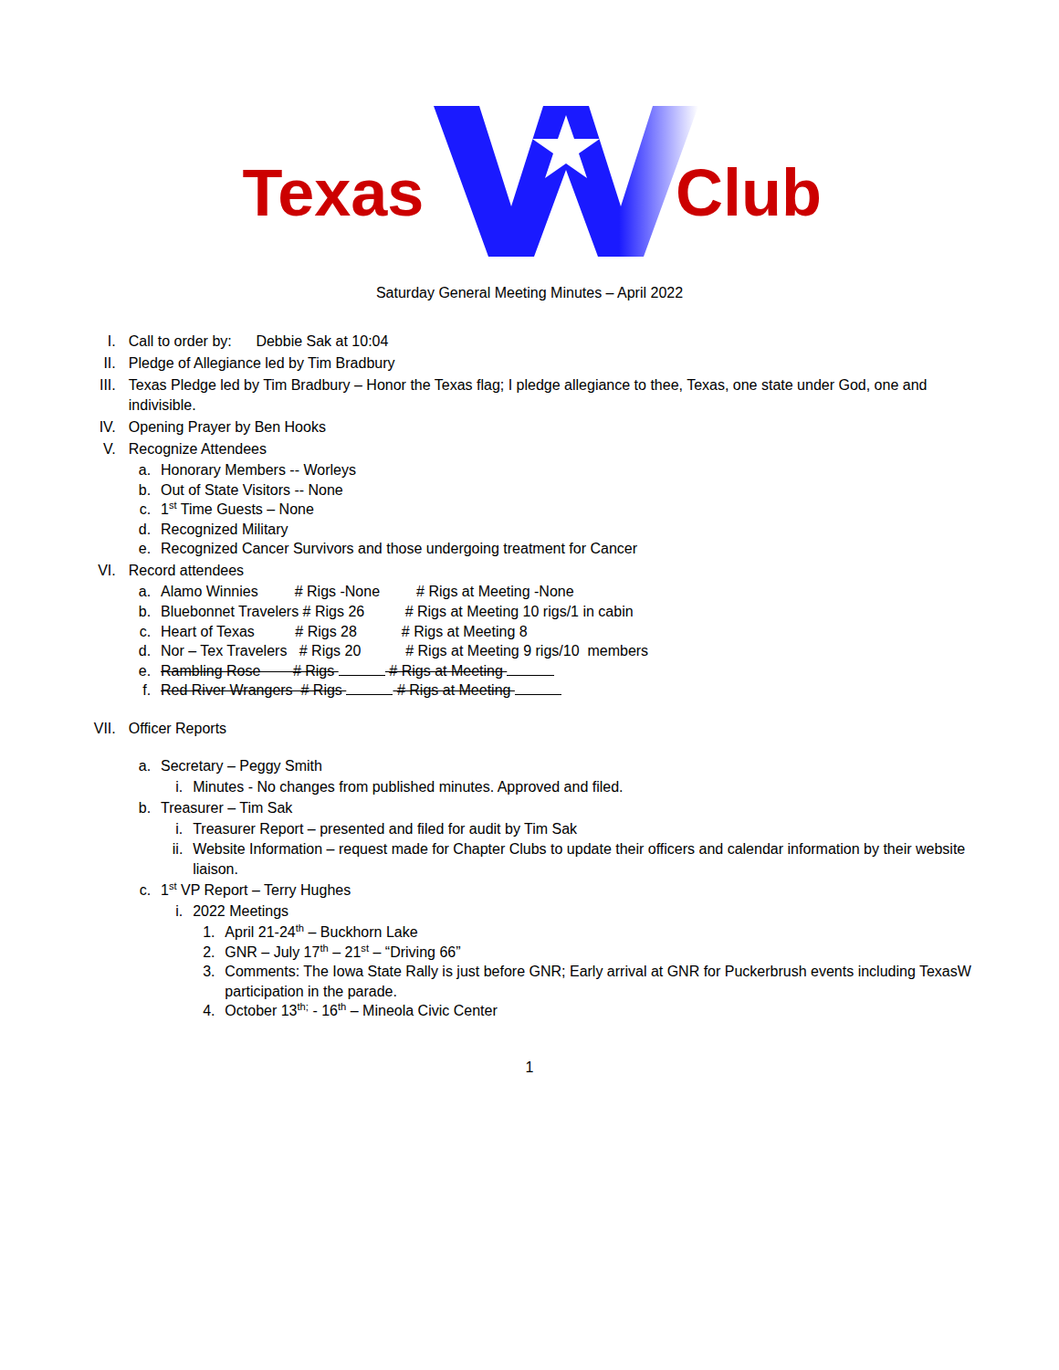Texas Club
Saturday General Meeting Minutes – April 2022
Call to order by: Debbie Sak at 10:04
Pledge of Allegiance led by Tim Bradbury
Texas Pledge led by Tim Bradbury – Honor the Texas flag; I pledge allegiance to thee, Texas, one state under God, one and indivisible.
Opening Prayer by Ben Hooks
Recognize Attendees
Honorary Members -- Worleys
Out of State Visitors -- None
1st Time Guests – None
Recognized Military
Recognized Cancer Survivors and those undergoing treatment for Cancer
Record attendees
Alamo Winnies # Rigs -None # Rigs at Meeting -None
Bluebonnet Travelers # Rigs 26 # Rigs at Meeting 10 rigs/1 in cabin
Heart of Texas # Rigs 28 # Rigs at Meeting 8
Nor – Tex Travelers # Rigs 20 # Rigs at Meeting 9 rigs/10 members
Rambling Rose # Rigs # Rigs at Meeting
Red River Wrangers # Rigs # Rigs at Meeting
Officer Reports
Secretary – Peggy Smith
Minutes - No changes from published minutes. Approved and filed.
Treasurer – Tim Sak
Treasurer Report – presented and filed for audit by Tim Sak
Website Information – request made for Chapter Clubs to update their officers and calendar information by their website liaison.
1st VP Report – Terry Hughes
2022 Meetings
April 21-24th – Buckhorn Lake
GNR – July 17th – 21st – “Driving 66”
Comments: The Iowa State Rally is just before GNR; Early arrival at GNR for Puckerbrush events including TexasW participation in the parade.
October 13th; - 16th – Mineola Civic Center
1